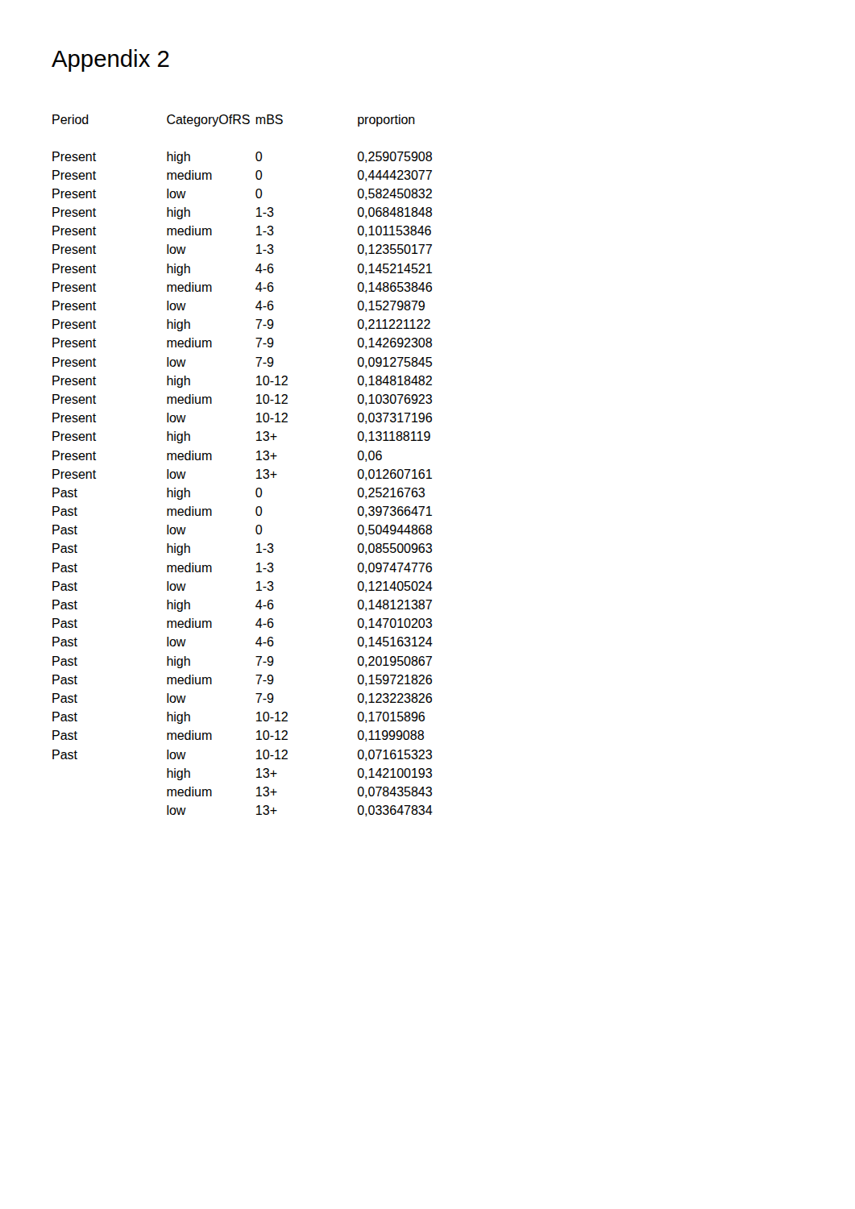Appendix 2
| Period | CategoryOfRS | mBS | proportion |
| --- | --- | --- | --- |
| Present | high | 0 | 0,259075908 |
| Present | medium | 0 | 0,444423077 |
| Present | low | 0 | 0,582450832 |
| Present | high | 1-3 | 0,068481848 |
| Present | medium | 1-3 | 0,101153846 |
| Present | low | 1-3 | 0,123550177 |
| Present | high | 4-6 | 0,145214521 |
| Present | medium | 4-6 | 0,148653846 |
| Present | low | 4-6 | 0,15279879 |
| Present | high | 7-9 | 0,211221122 |
| Present | medium | 7-9 | 0,142692308 |
| Present | low | 7-9 | 0,091275845 |
| Present | high | 10-12 | 0,184818482 |
| Present | medium | 10-12 | 0,103076923 |
| Present | low | 10-12 | 0,037317196 |
| Present | high | 13+ | 0,131188119 |
| Present | medium | 13+ | 0,06 |
| Present | low | 13+ | 0,012607161 |
| Past | high | 0 | 0,25216763 |
| Past | medium | 0 | 0,397366471 |
| Past | low | 0 | 0,504944868 |
| Past | high | 1-3 | 0,085500963 |
| Past | medium | 1-3 | 0,097474776 |
| Past | low | 1-3 | 0,121405024 |
| Past | high | 4-6 | 0,148121387 |
| Past | medium | 4-6 | 0,147010203 |
| Past | low | 4-6 | 0,145163124 |
| Past | high | 7-9 | 0,201950867 |
| Past | medium | 7-9 | 0,159721826 |
| Past | low | 7-9 | 0,123223826 |
| Past | high | 10-12 | 0,17015896 |
| Past | medium | 10-12 | 0,11999088 |
| Past | low | 10-12 | 0,071615323 |
| | high | 13+ | 0,142100193 |
| | medium | 13+ | 0,078435843 |
| | low | 13+ | 0,033647834 |